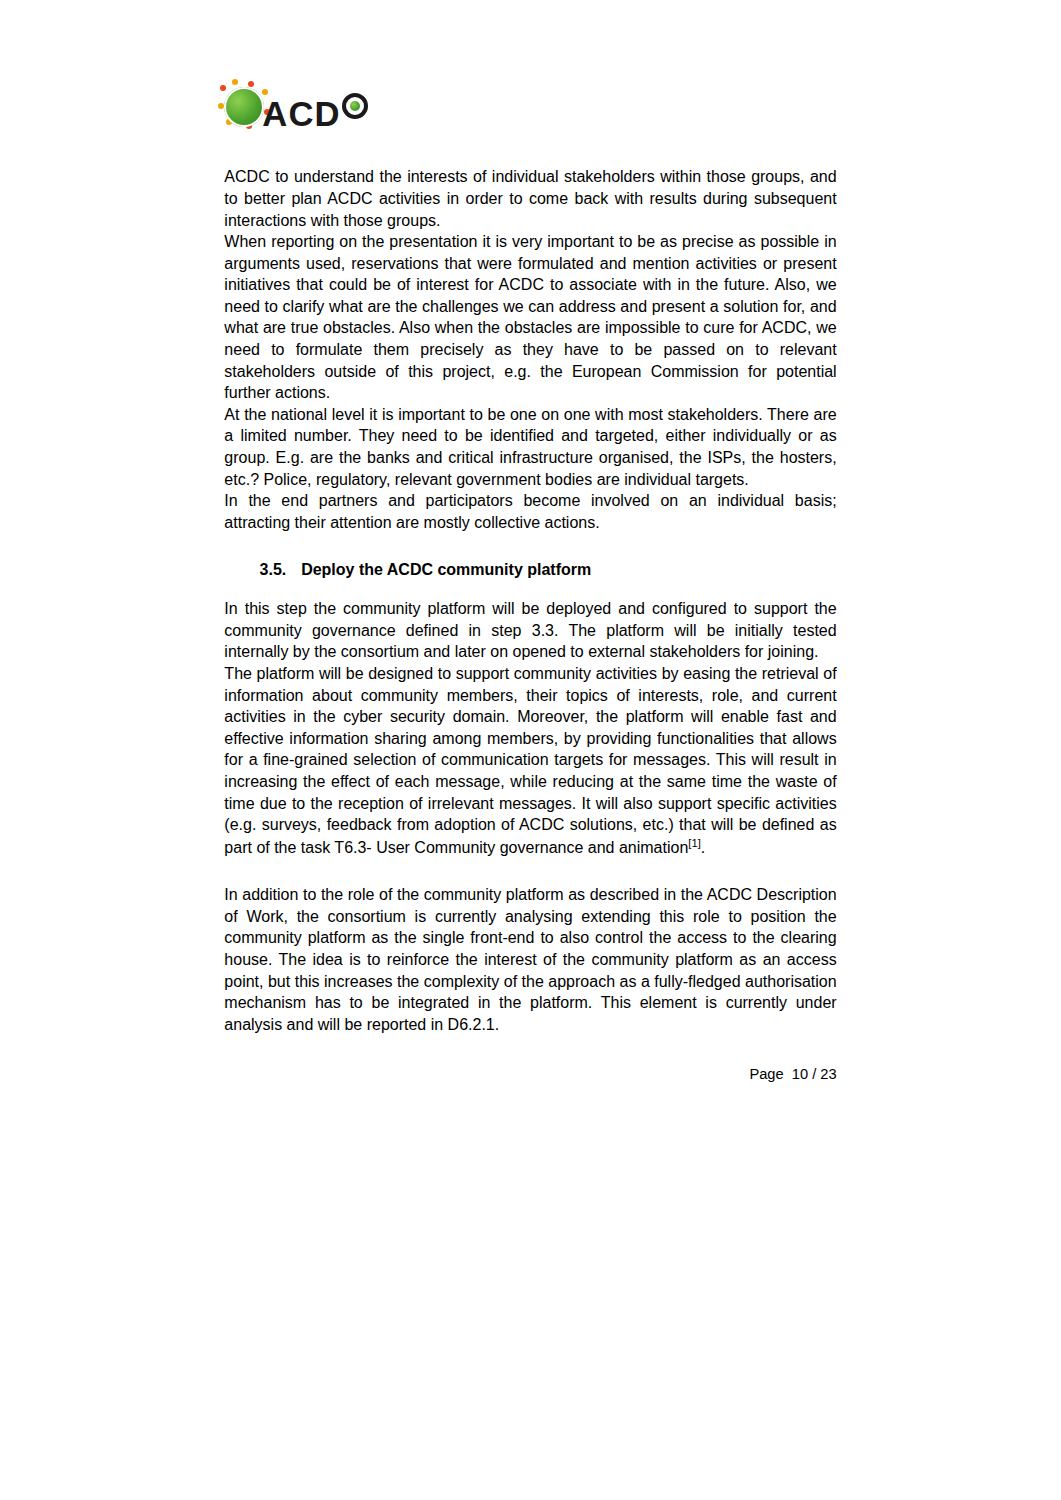ACD
ACDC to understand the interests of individual stakeholders within those groups, and to better plan ACDC activities in order to come back with results during subsequent interactions with those groups.
When reporting on the presentation it is very important to be as precise as possible in arguments used, reservations that were formulated and mention activities or present initiatives that could be of interest for ACDC to associate with in the future. Also, we need to clarify what are the challenges we can address and present a solution for, and what are true obstacles. Also when the obstacles are impossible to cure for ACDC, we need to formulate them precisely as they have to be passed on to relevant stakeholders outside of this project, e.g. the European Commission for potential further actions.
At the national level it is important to be one on one with most stakeholders. There are a limited number. They need to be identified and targeted, either individually or as group. E.g. are the banks and critical infrastructure organised, the ISPs, the hosters, etc.? Police, regulatory, relevant government bodies are individual targets.
In the end partners and participators become involved on an individual basis; attracting their attention are mostly collective actions.
3.5. Deploy the ACDC community platform
In this step the community platform will be deployed and configured to support the community governance defined in step 3.3. The platform will be initially tested internally by the consortium and later on opened to external stakeholders for joining.
The platform will be designed to support community activities by easing the retrieval of information about community members, their topics of interests, role, and current activities in the cyber security domain. Moreover, the platform will enable fast and effective information sharing among members, by providing functionalities that allows for a fine-grained selection of communication targets for messages. This will result in increasing the effect of each message, while reducing at the same time the waste of time due to the reception of irrelevant messages. It will also support specific activities (e.g. surveys, feedback from adoption of ACDC solutions, etc.) that will be defined as part of the task T6.3- User Community governance and animation[1].
In addition to the role of the community platform as described in the ACDC Description of Work, the consortium is currently analysing extending this role to position the community platform as the single front-end to also control the access to the clearing house. The idea is to reinforce the interest of the community platform as an access point, but this increases the complexity of the approach as a fully-fledged authorisation mechanism has to be integrated in the platform. This element is currently under analysis and will be reported in D6.2.1.
Page 10 / 23